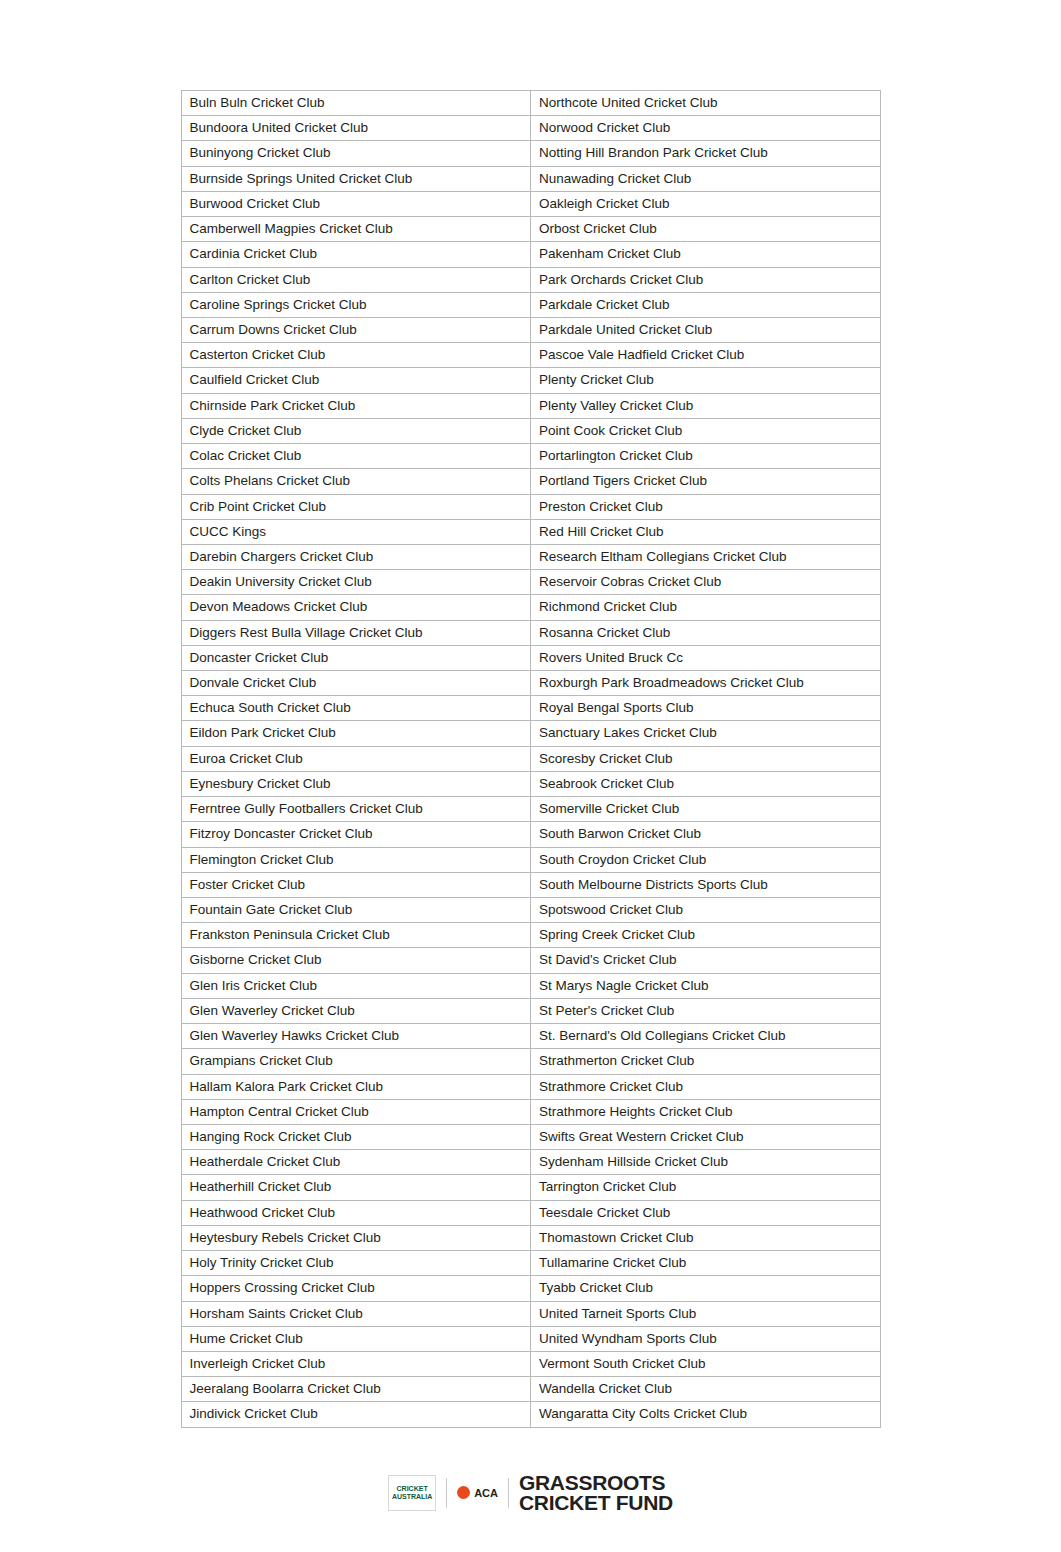| Buln Buln Cricket Club | Northcote United Cricket Club |
| Bundoora United Cricket Club | Norwood Cricket Club |
| Buninyong Cricket Club | Notting Hill Brandon Park Cricket Club |
| Burnside Springs United Cricket Club | Nunawading Cricket Club |
| Burwood Cricket Club | Oakleigh Cricket Club |
| Camberwell Magpies Cricket Club | Orbost Cricket Club |
| Cardinia Cricket Club | Pakenham Cricket Club |
| Carlton Cricket Club | Park Orchards Cricket Club |
| Caroline Springs Cricket Club | Parkdale Cricket Club |
| Carrum Downs Cricket Club | Parkdale United Cricket Club |
| Casterton Cricket Club | Pascoe Vale Hadfield Cricket Club |
| Caulfield Cricket Club | Plenty Cricket Club |
| Chirnside Park Cricket Club | Plenty Valley Cricket Club |
| Clyde Cricket Club | Point Cook Cricket Club |
| Colac Cricket Club | Portarlington Cricket Club |
| Colts Phelans Cricket Club | Portland Tigers Cricket Club |
| Crib Point Cricket Club | Preston Cricket Club |
| CUCC Kings | Red Hill Cricket Club |
| Darebin Chargers Cricket Club | Research Eltham Collegians Cricket Club |
| Deakin University Cricket Club | Reservoir Cobras Cricket Club |
| Devon Meadows Cricket Club | Richmond Cricket Club |
| Diggers Rest Bulla Village Cricket Club | Rosanna Cricket Club |
| Doncaster Cricket Club | Rovers United Bruck Cc |
| Donvale Cricket Club | Roxburgh Park Broadmeadows Cricket Club |
| Echuca South Cricket Club | Royal Bengal Sports Club |
| Eildon Park Cricket Club | Sanctuary Lakes Cricket Club |
| Euroa Cricket Club | Scoresby Cricket Club |
| Eynesbury Cricket Club | Seabrook Cricket Club |
| Ferntree Gully Footballers Cricket Club | Somerville Cricket Club |
| Fitzroy Doncaster Cricket Club | South Barwon Cricket Club |
| Flemington Cricket Club | South Croydon Cricket Club |
| Foster Cricket Club | South Melbourne Districts Sports Club |
| Fountain Gate Cricket Club | Spotswood Cricket Club |
| Frankston Peninsula Cricket Club | Spring Creek Cricket Club |
| Gisborne Cricket Club | St David's Cricket Club |
| Glen Iris Cricket Club | St Marys Nagle Cricket Club |
| Glen Waverley Cricket Club | St Peter's Cricket Club |
| Glen Waverley Hawks Cricket Club | St. Bernard's Old Collegians Cricket Club |
| Grampians Cricket Club | Strathmerton Cricket Club |
| Hallam Kalora Park Cricket Club | Strathmore Cricket Club |
| Hampton Central Cricket Club | Strathmore Heights Cricket Club |
| Hanging Rock Cricket Club | Swifts Great Western Cricket Club |
| Heatherdale Cricket Club | Sydenham Hillside Cricket Club |
| Heatherhill Cricket Club | Tarrington Cricket Club |
| Heathwood Cricket Club | Teesdale Cricket Club |
| Heytesbury Rebels Cricket Club | Thomastown Cricket Club |
| Holy Trinity Cricket Club | Tullamarine Cricket Club |
| Hoppers Crossing Cricket Club | Tyabb Cricket Club |
| Horsham Saints Cricket Club | United Tarneit Sports Club |
| Hume Cricket Club | United Wyndham Sports Club |
| Inverleigh Cricket Club | Vermont South Cricket Club |
| Jeeralang Boolarra Cricket Club | Wandella Cricket Club |
| Jindivick Cricket Club | Wangaratta City Colts Cricket Club |
CRICKET
AUSTRALIA
ACA
Grassroots
Cricket Fund